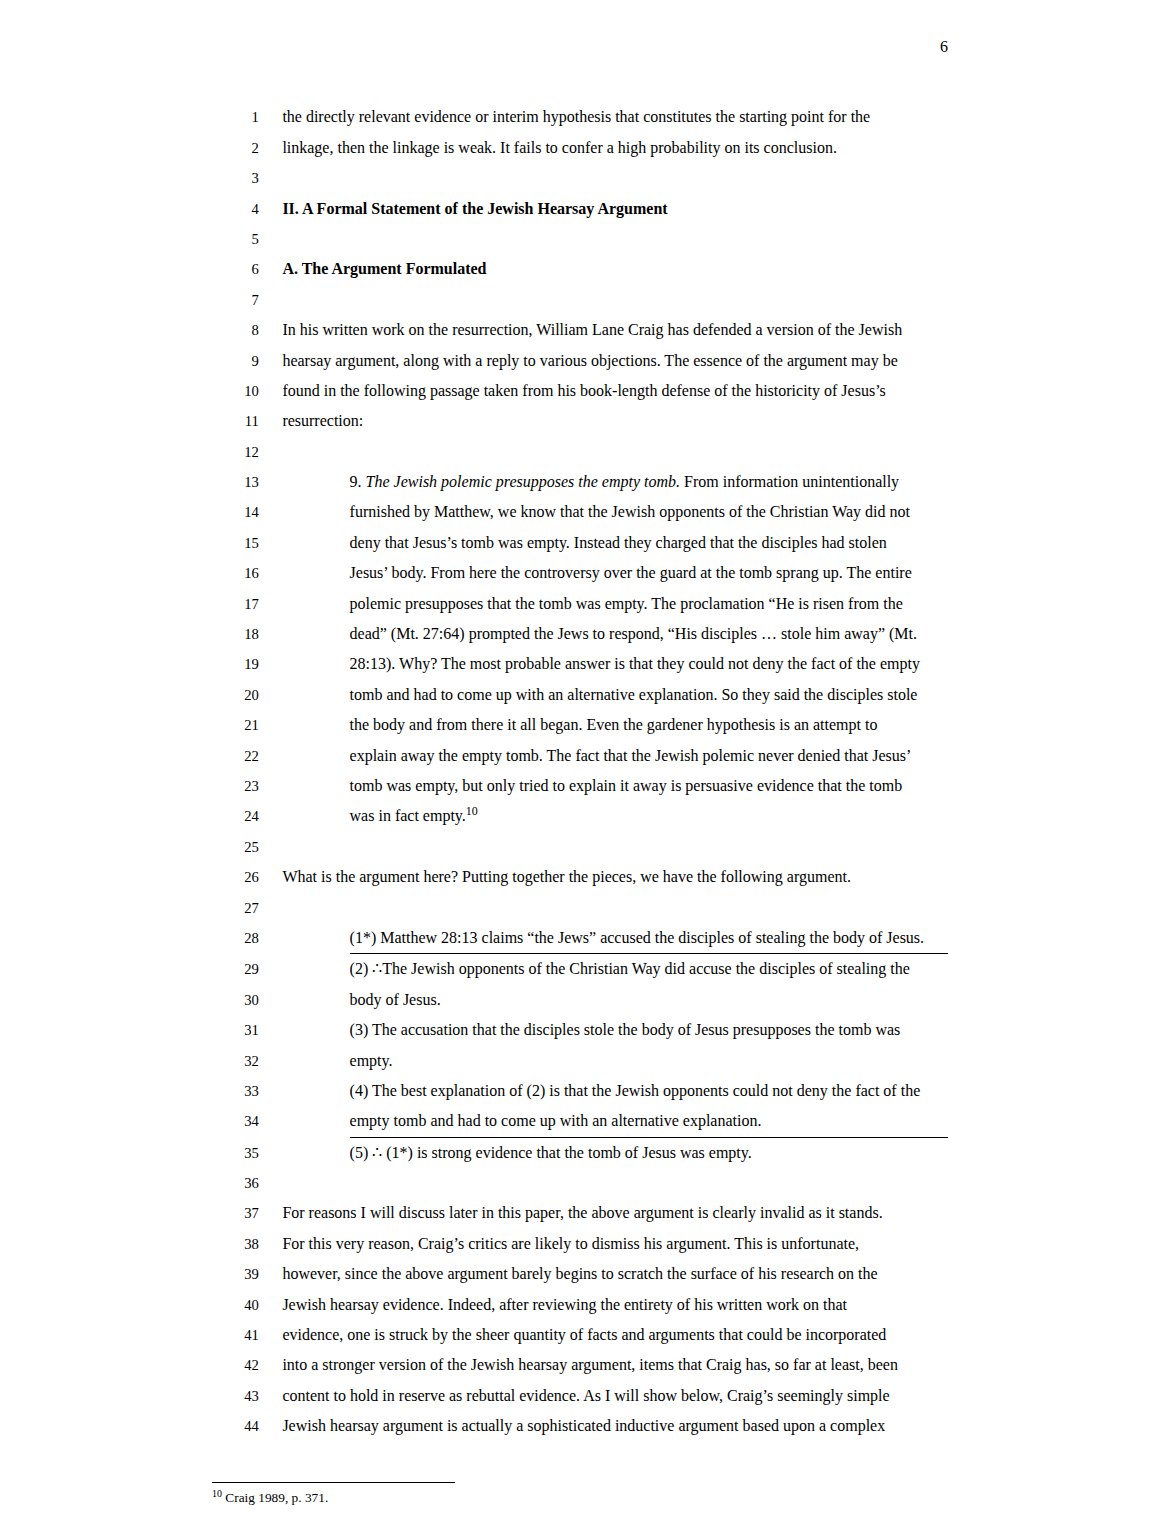6
the directly relevant evidence or interim hypothesis that constitutes the starting point for the
linkage, then the linkage is weak. It fails to confer a high probability on its conclusion.
II. A Formal Statement of the Jewish Hearsay Argument
A. The Argument Formulated
In his written work on the resurrection, William Lane Craig has defended a version of the Jewish
hearsay argument, along with a reply to various objections. The essence of the argument may be
found in the following passage taken from his book-length defense of the historicity of Jesus’s
resurrection:
9. The Jewish polemic presupposes the empty tomb. From information unintentionally
furnished by Matthew, we know that the Jewish opponents of the Christian Way did not
deny that Jesus’s tomb was empty. Instead they charged that the disciples had stolen
Jesus’ body. From here the controversy over the guard at the tomb sprang up. The entire
polemic presupposes that the tomb was empty. The proclamation “He is risen from the
dead” (Mt. 27:64) prompted the Jews to respond, “His disciples … stole him away” (Mt.
28:13). Why? The most probable answer is that they could not deny the fact of the empty
tomb and had to come up with an alternative explanation. So they said the disciples stole
the body and from there it all began. Even the gardener hypothesis is an attempt to
explain away the empty tomb. The fact that the Jewish polemic never denied that Jesus’
tomb was empty, but only tried to explain it away is persuasive evidence that the tomb
was in fact empty.10
What is the argument here? Putting together the pieces, we have the following argument.
(1*) Matthew 28:13 claims “the Jews” accused the disciples of stealing the body of Jesus.
(2) ∴The Jewish opponents of the Christian Way did accuse the disciples of stealing the
body of Jesus.
(3) The accusation that the disciples stole the body of Jesus presupposes the tomb was
empty.
(4) The best explanation of (2) is that the Jewish opponents could not deny the fact of the
empty tomb and had to come up with an alternative explanation.
(5) ∴ (1*) is strong evidence that the tomb of Jesus was empty.
For reasons I will discuss later in this paper, the above argument is clearly invalid as it stands.
For this very reason, Craig’s critics are likely to dismiss his argument. This is unfortunate,
however, since the above argument barely begins to scratch the surface of his research on the
Jewish hearsay evidence. Indeed, after reviewing the entirety of his written work on that
evidence, one is struck by the sheer quantity of facts and arguments that could be incorporated
into a stronger version of the Jewish hearsay argument, items that Craig has, so far at least, been
content to hold in reserve as rebuttal evidence. As I will show below, Craig’s seemingly simple
Jewish hearsay argument is actually a sophisticated inductive argument based upon a complex
10 Craig 1989, p. 371.